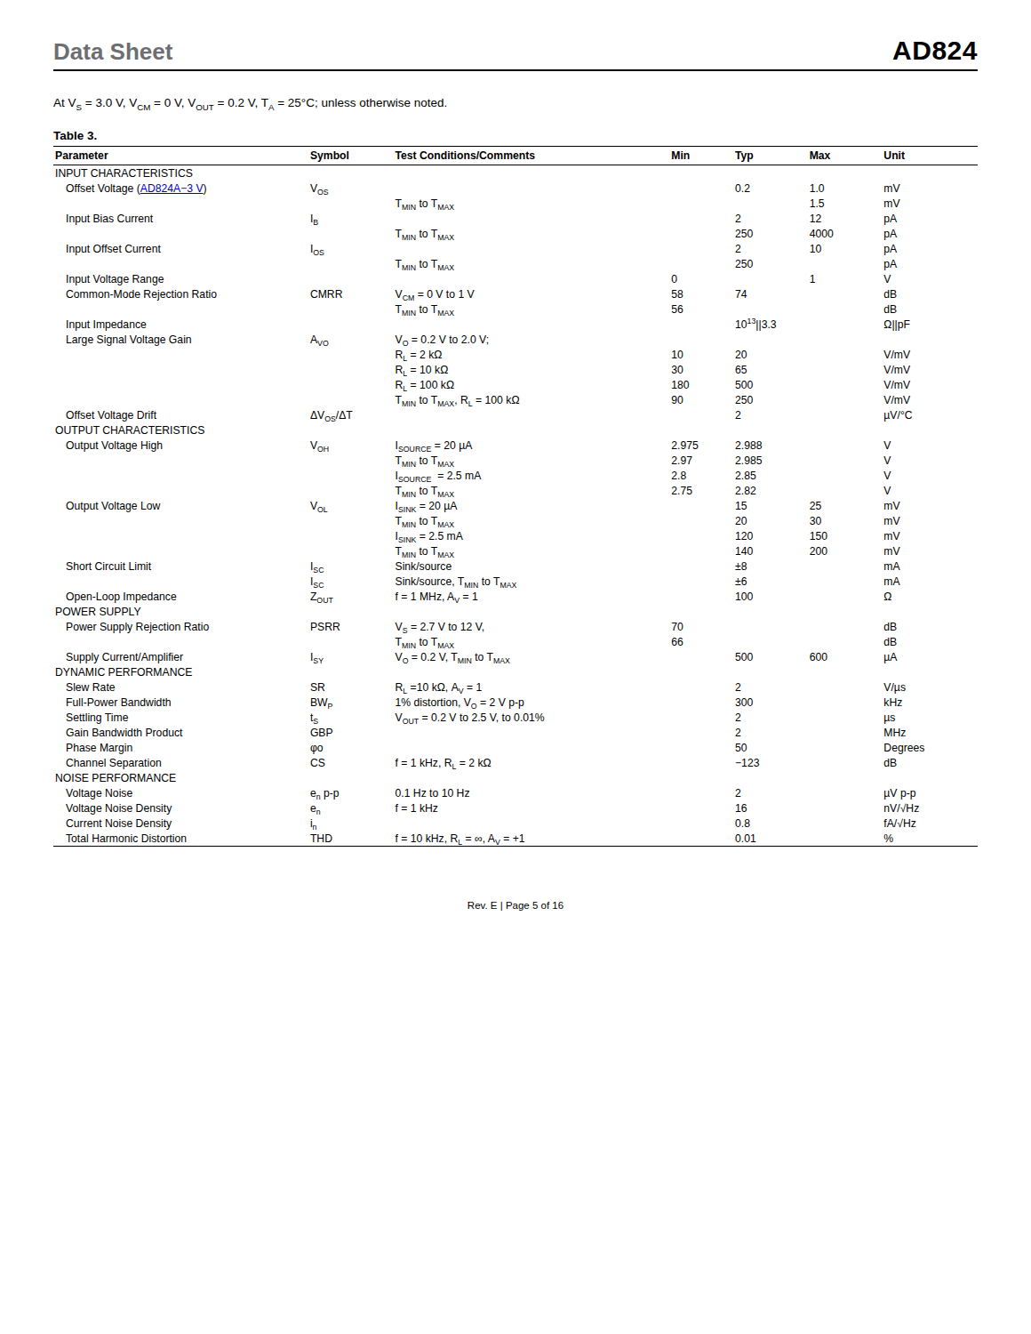Data Sheet
AD824
At VS = 3.0 V, VCM = 0 V, VOUT = 0.2 V, TA = 25°C; unless otherwise noted.
Table 3.
| Parameter | Symbol | Test Conditions/Comments | Min | Typ | Max | Unit |
| --- | --- | --- | --- | --- | --- | --- |
| INPUT CHARACTERISTICS | | | | | | |
| Offset Voltage ( AD824A−3 V ) | V OS | | | 0.2 | 1.0 | mV |
| | | T MIN to T MAX | | | 1.5 | mV |
| Input Bias Current | I B | | | 2 | 12 | pA |
| | | T MIN to T MAX | | 250 | 4000 | pA |
| Input Offset Current | I OS | | | 2 | 10 | pA |
| | | T MIN to T MAX | | 250 | | pA |
| Input Voltage Range | | | 0 | | 1 | V |
| Common-Mode Rejection Ratio | CMRR | V CM = 0 V to 1 V | 58 | 74 | | dB |
| | | T MIN to T MAX | 56 | | | dB |
| Input Impedance | | | | 10 13 //3.3 | | Ω//pF |
| Large Signal Voltage Gain | A VO | V O = 0.2 V to 2.0 V; | | | | |
| | | R L = 2 kΩ | 10 | 20 | | V/mV |
| | | R L = 10 kΩ | 30 | 65 | | V/mV |
| | | R L = 100 kΩ | 180 | 500 | | V/mV |
| | | T MIN to T MAX , R L = 100 kΩ | 90 | 250 | | V/mV |
| Offset Voltage Drift | ΔV OS /ΔT | | | 2 | | µV/°C |
| OUTPUT CHARACTERISTICS | | | | | | |
| Output Voltage High | V OH | I SOURCE = 20 µA | 2.975 | 2.988 | | V |
| | | T MIN to T MAX | 2.97 | 2.985 | | V |
| | | I SOURCE = 2.5 mA | 2.8 | 2.85 | | V |
| | | T MIN to T MAX | 2.75 | 2.82 | | V |
| Output Voltage Low | V OL | I SINK = 20 µA | | 15 | 25 | mV |
| | | T MIN to T MAX | | 20 | 30 | mV |
| | | I SINK = 2.5 mA | | 120 | 150 | mV |
| | | T MIN to T MAX | | 140 | 200 | mV |
| Short Circuit Limit | I SC | Sink/source | | ±8 | | mA |
| | I SC | Sink/source, T MIN to T MAX | | ±6 | | mA |
| Open-Loop Impedance | Z OUT | f = 1 MHz, A V = 1 | | 100 | | Ω |
| POWER SUPPLY | | | | | | |
| Power Supply Rejection Ratio | PSRR | V S = 2.7 V to 12 V, | 70 | | | dB |
| | | T MIN to T MAX | 66 | | | dB |
| Supply Current/Amplifier | I SY | V O = 0.2 V, T MIN to T MAX | | 500 | 600 | µA |
| DYNAMIC PERFORMANCE | | | | | | |
| Slew Rate | SR | R L =10 kΩ, A V = 1 | | 2 | | V/µs |
| Full-Power Bandwidth | BW P | 1% distortion, V O = 2 V p-p | | 300 | | kHz |
| Settling Time | t S | V OUT = 0.2 V to 2.5 V, to 0.01% | | 2 | | µs |
| Gain Bandwidth Product | GBP | | | 2 | | MHz |
| Phase Margin | φo | | | 50 | | Degrees |
| Channel Separation | CS | f = 1 kHz, R L = 2 kΩ | | −123 | | dB |
| NOISE PERFORMANCE | | | | | | |
| Voltage Noise | e n p-p | 0.1 Hz to 10 Hz | | 2 | | µV p-p |
| Voltage Noise Density | e n | f = 1 kHz | | 16 | | nV/√Hz |
| Current Noise Density | i n | | | 0.8 | | fA/√Hz |
| Total Harmonic Distortion | THD | f = 10 kHz, R L = ∞, A V = +1 | | 0.01 | | % |
Rev. E | Page 5 of 16